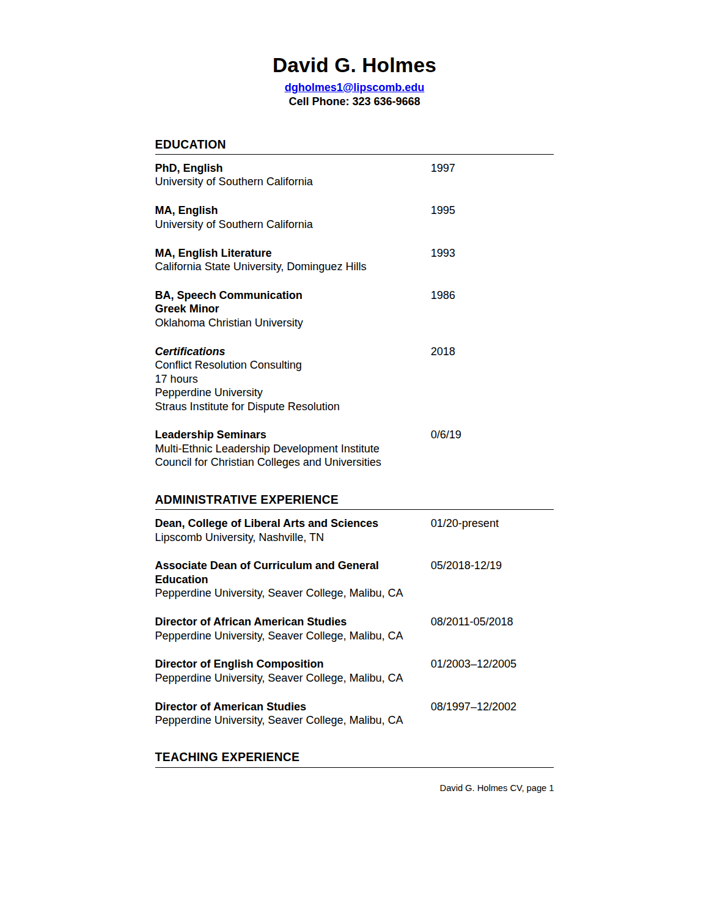David G. Holmes
dgholmes1@lipscomb.edu
Cell Phone: 323 636-9668
EDUCATION
PhD, English
University of Southern California
1997
MA, English
University of Southern California
1995
MA, English Literature
California State University, Dominguez Hills
1993
BA, Speech Communication
Greek Minor
Oklahoma Christian University
1986
Certifications
Conflict Resolution Consulting
17 hours
Pepperdine University
Straus Institute for Dispute Resolution
2018
Leadership Seminars
Multi-Ethnic Leadership Development Institute
Council for Christian Colleges and Universities
0/6/19
ADMINISTRATIVE EXPERIENCE
Dean, College of Liberal Arts and Sciences
Lipscomb University, Nashville, TN
01/20-present
Associate Dean of Curriculum and General Education
Pepperdine University, Seaver College, Malibu, CA
05/2018-12/19
Director of African American Studies
Pepperdine University, Seaver College, Malibu, CA
08/2011-05/2018
Director of English Composition
Pepperdine University, Seaver College, Malibu, CA
01/2003–12/2005
Director of American Studies
Pepperdine University, Seaver College, Malibu, CA
08/1997–12/2002
TEACHING EXPERIENCE
David G. Holmes CV, page 1